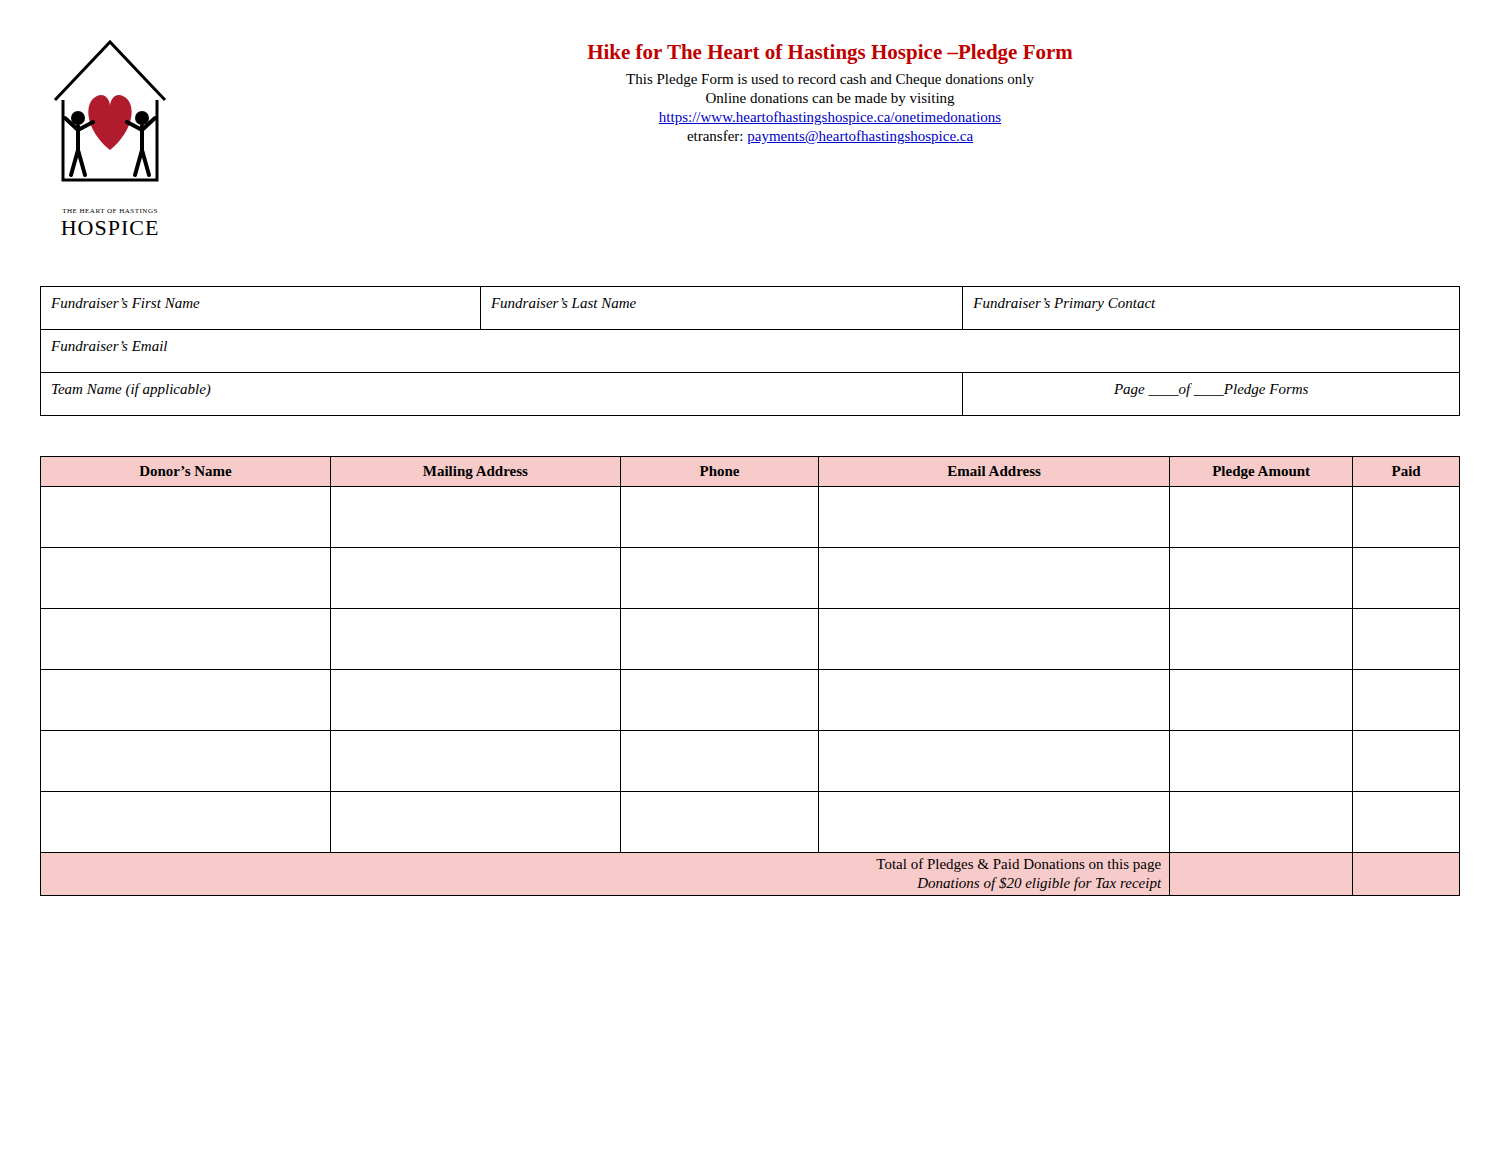THE HEART OF HASTINGS
HOSPICE
Hike for The Heart of Hastings Hospice –Pledge Form
This Pledge Form is used to record cash and Cheque donations only
Online donations can be made by visiting
https://www.heartofhastingshospice.ca/onetimedonations
etransfer: payments@heartofhastingshospice.ca
| Fundraiser’s First Name | Fundraiser’s Last Name | Fundraiser’s Primary Contact |
| Fundraiser’s Email |
| Team Name (if applicable) | Page ____of ____Pledge Forms |
| Donor’s Name | Mailing Address | Phone | Email Address | Pledge Amount | Paid |
| --- | --- | --- | --- | --- | --- |
| Total of Pledges & Paid Donations on this page Donations of $20 eligible for Tax receipt | | |